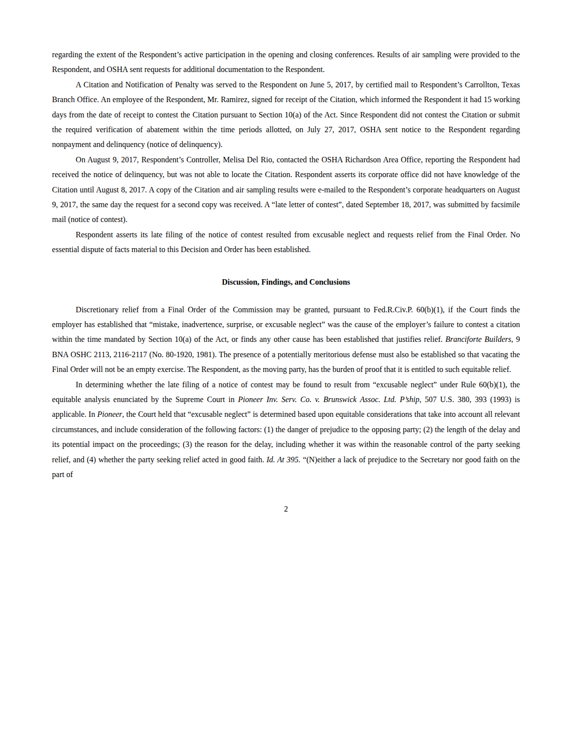regarding the extent of the Respondent’s active participation in the opening and closing conferences. Results of air sampling were provided to the Respondent, and OSHA sent requests for additional documentation to the Respondent.
A Citation and Notification of Penalty was served to the Respondent on June 5, 2017, by certified mail to Respondent’s Carrollton, Texas Branch Office. An employee of the Respondent, Mr. Ramirez, signed for receipt of the Citation, which informed the Respondent it had 15 working days from the date of receipt to contest the Citation pursuant to Section 10(a) of the Act. Since Respondent did not contest the Citation or submit the required verification of abatement within the time periods allotted, on July 27, 2017, OSHA sent notice to the Respondent regarding nonpayment and delinquency (notice of delinquency).
On August 9, 2017, Respondent’s Controller, Melisa Del Rio, contacted the OSHA Richardson Area Office, reporting the Respondent had received the notice of delinquency, but was not able to locate the Citation. Respondent asserts its corporate office did not have knowledge of the Citation until August 8, 2017. A copy of the Citation and air sampling results were e-mailed to the Respondent’s corporate headquarters on August 9, 2017, the same day the request for a second copy was received. A “late letter of contest”, dated September 18, 2017, was submitted by facsimile mail (notice of contest).
Respondent asserts its late filing of the notice of contest resulted from excusable neglect and requests relief from the Final Order. No essential dispute of facts material to this Decision and Order has been established.
Discussion, Findings, and Conclusions
Discretionary relief from a Final Order of the Commission may be granted, pursuant to Fed.R.Civ.P. 60(b)(1), if the Court finds the employer has established that “mistake, inadvertence, surprise, or excusable neglect” was the cause of the employer’s failure to contest a citation within the time mandated by Section 10(a) of the Act, or finds any other cause has been established that justifies relief. Branciforte Builders, 9 BNA OSHC 2113, 2116-2117 (No. 80-1920, 1981). The presence of a potentially meritorious defense must also be established so that vacating the Final Order will not be an empty exercise. The Respondent, as the moving party, has the burden of proof that it is entitled to such equitable relief.
In determining whether the late filing of a notice of contest may be found to result from “excusable neglect” under Rule 60(b)(1), the equitable analysis enunciated by the Supreme Court in Pioneer Inv. Serv. Co. v. Brunswick Assoc. Ltd. P’ship, 507 U.S. 380, 393 (1993) is applicable. In Pioneer, the Court held that “excusable neglect” is determined based upon equitable considerations that take into account all relevant circumstances, and include consideration of the following factors: (1) the danger of prejudice to the opposing party; (2) the length of the delay and its potential impact on the proceedings; (3) the reason for the delay, including whether it was within the reasonable control of the party seeking relief, and (4) whether the party seeking relief acted in good faith. Id. At 395. “(N)either a lack of prejudice to the Secretary nor good faith on the part of
2